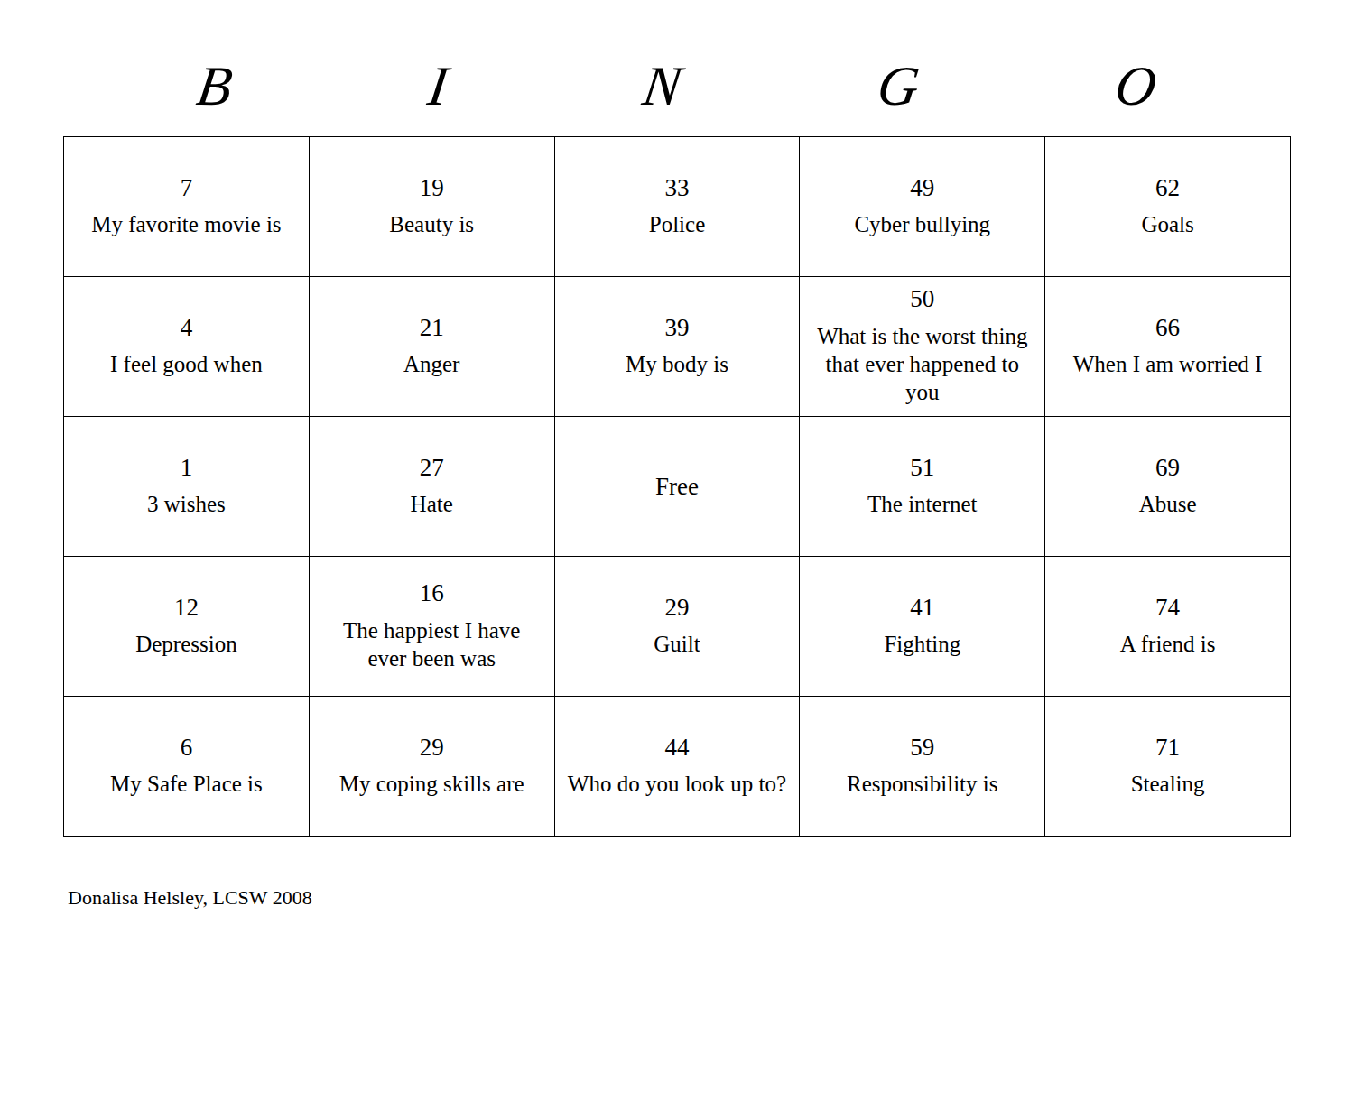B I N G O
| 7 My favorite movie is | 19 Beauty is | 33 Police | 49 Cyber bullying | 62 Goals |
| 4 I feel good when | 21 Anger | 39 My body is | 50 What is the worst thing that ever happened to you | 66 When I am worried I |
| 1 3 wishes | 27 Hate | Free | 51 The internet | 69 Abuse |
| 12 Depression | 16 The happiest I have ever been was | 29 Guilt | 41 Fighting | 74 A friend is |
| 6 My Safe Place is | 29 My coping skills are | 44 Who do you look up to? | 59 Responsibility is | 71 Stealing |
Donalisa Helsley, LCSW 2008